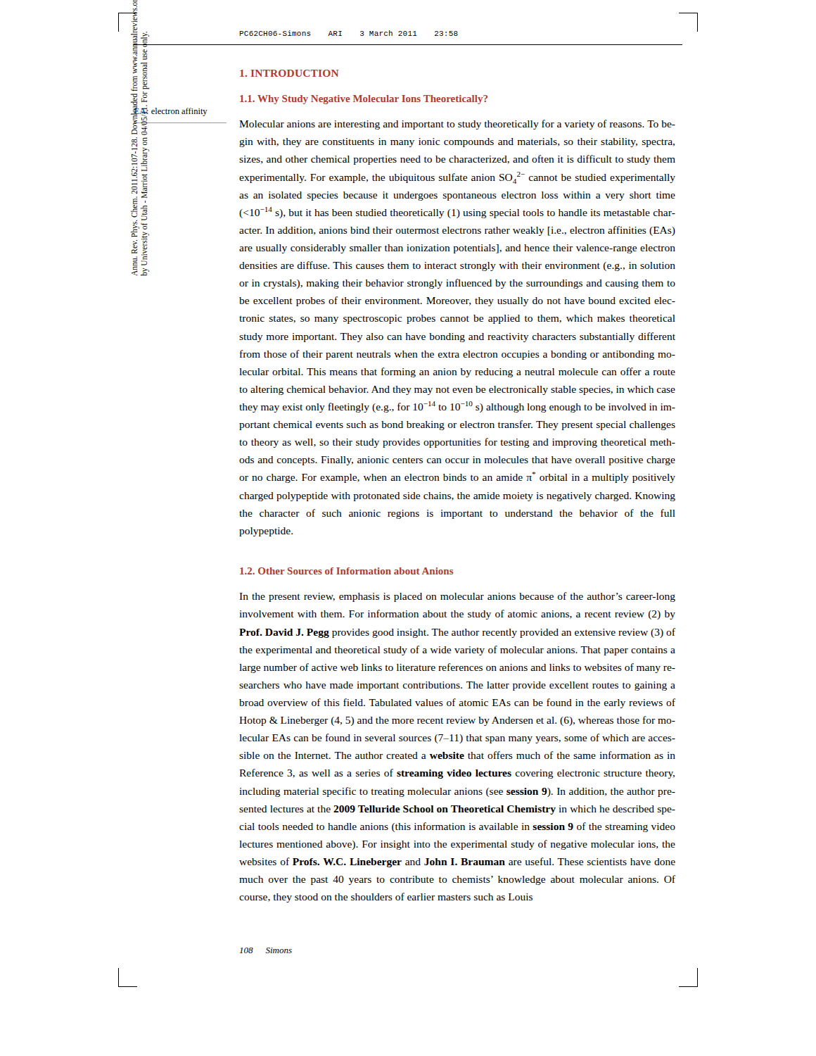PC62CH06-Simons ARI 3 March 2011 23:58
EA: electron affinity
Annu. Rev. Phys. Chem. 2011.62:107-128. Downloaded from www.annualreviews.org by University of Utah - Marriot Library on 04/05/11. For personal use only.
1. INTRODUCTION
1.1. Why Study Negative Molecular Ions Theoretically?
Molecular anions are interesting and important to study theoretically for a variety of reasons. To begin with, they are constituents in many ionic compounds and materials, so their stability, spectra, sizes, and other chemical properties need to be characterized, and often it is difficult to study them experimentally. For example, the ubiquitous sulfate anion SO42− cannot be studied experimentally as an isolated species because it undergoes spontaneous electron loss within a very short time (<10−14 s), but it has been studied theoretically (1) using special tools to handle its metastable character. In addition, anions bind their outermost electrons rather weakly [i.e., electron affinities (EAs) are usually considerably smaller than ionization potentials], and hence their valence-range electron densities are diffuse. This causes them to interact strongly with their environment (e.g., in solution or in crystals), making their behavior strongly influenced by the surroundings and causing them to be excellent probes of their environment. Moreover, they usually do not have bound excited electronic states, so many spectroscopic probes cannot be applied to them, which makes theoretical study more important. They also can have bonding and reactivity characters substantially different from those of their parent neutrals when the extra electron occupies a bonding or antibonding molecular orbital. This means that forming an anion by reducing a neutral molecule can offer a route to altering chemical behavior. And they may not even be electronically stable species, in which case they may exist only fleetingly (e.g., for 10−14 to 10−10 s) although long enough to be involved in important chemical events such as bond breaking or electron transfer. They present special challenges to theory as well, so their study provides opportunities for testing and improving theoretical methods and concepts. Finally, anionic centers can occur in molecules that have overall positive charge or no charge. For example, when an electron binds to an amide π* orbital in a multiply positively charged polypeptide with protonated side chains, the amide moiety is negatively charged. Knowing the character of such anionic regions is important to understand the behavior of the full polypeptide.
1.2. Other Sources of Information about Anions
In the present review, emphasis is placed on molecular anions because of the author’s career-long involvement with them. For information about the study of atomic anions, a recent review (2) by Prof. David J. Pegg provides good insight. The author recently provided an extensive review (3) of the experimental and theoretical study of a wide variety of molecular anions. That paper contains a large number of active web links to literature references on anions and links to websites of many researchers who have made important contributions. The latter provide excellent routes to gaining a broad overview of this field. Tabulated values of atomic EAs can be found in the early reviews of Hotop & Lineberger (4, 5) and the more recent review by Andersen et al. (6), whereas those for molecular EAs can be found in several sources (7–11) that span many years, some of which are accessible on the Internet. The author created a website that offers much of the same information as in Reference 3, as well as a series of streaming video lectures covering electronic structure theory, including material specific to treating molecular anions (see session 9). In addition, the author presented lectures at the 2009 Telluride School on Theoretical Chemistry in which he described special tools needed to handle anions (this information is available in session 9 of the streaming video lectures mentioned above). For insight into the experimental study of negative molecular ions, the websites of Profs. W.C. Lineberger and John I. Brauman are useful. These scientists have done much over the past 40 years to contribute to chemists’ knowledge about molecular anions. Of course, they stood on the shoulders of earlier masters such as Louis
108 Simons